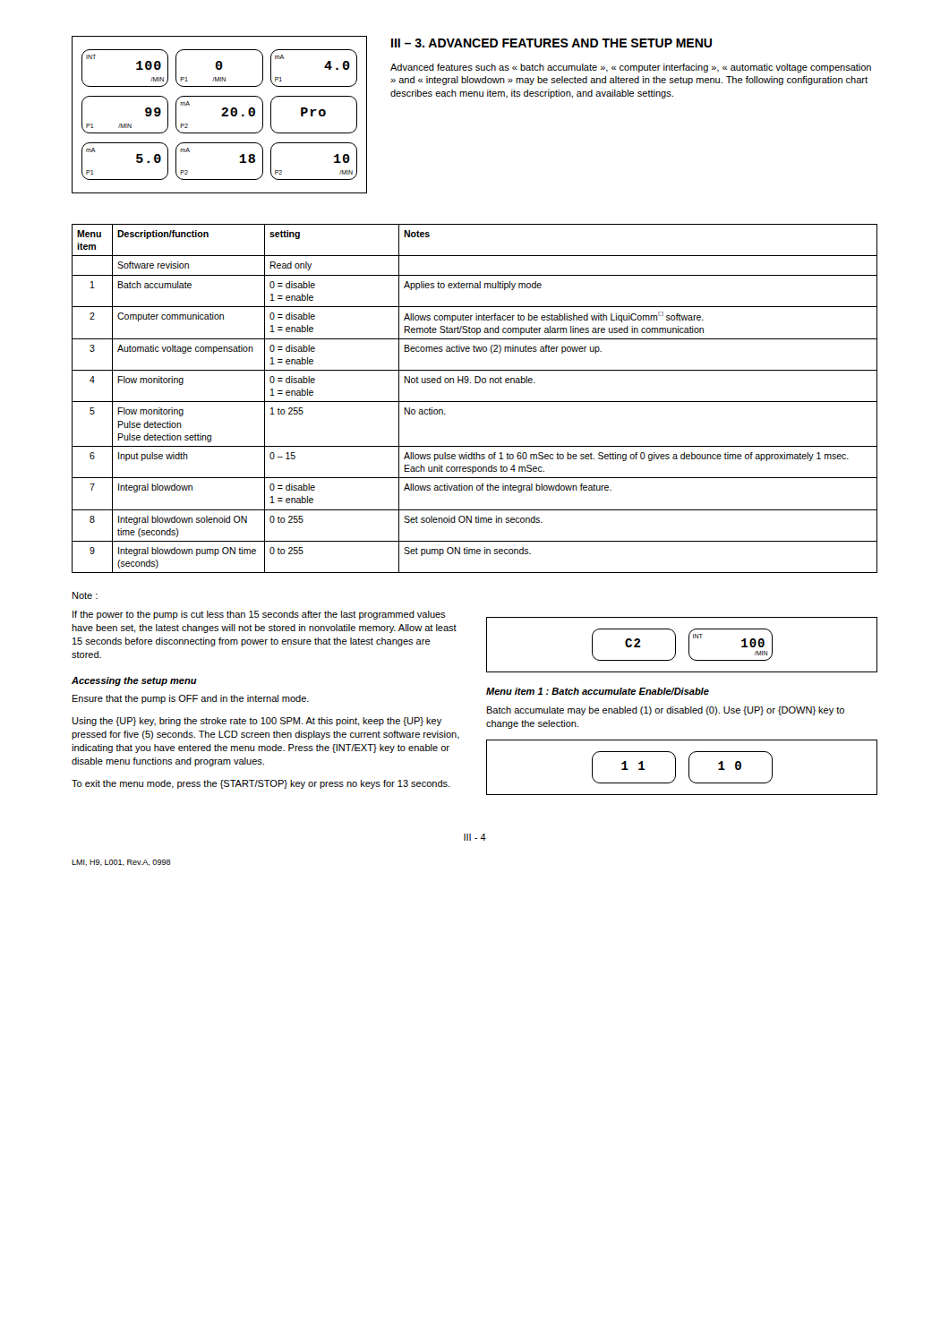INT 100 /MIN
0 P1 /MIN
mA 4.0 P1
99 P1 /MIN
mA 20.0 P2
Pro
mA 5.0 P1
mA 18 P2
10 P2 /MIN
III – 3. ADVANCED FEATURES AND THE SETUP MENU
Advanced features such as « batch accumulate », « computer interfacing », « automatic voltage compensation » and « integral blowdown » may be selected and altered in the setup menu. The following configuration chart describes each menu item, its description, and available settings.
| Menu item | Description/function | setting | Notes |
| --- | --- | --- | --- |
| | Software revision | Read only | |
| 1 | Batch accumulate | 0 = disable 1 = enable | Applies to external multiply mode |
| 2 | Computer communication | 0 = disable 1 = enable | Allows computer interfacer to be established with LiquiComm ☐ software. Remote Start/Stop and computer alarm lines are used in communication |
| 3 | Automatic voltage compensation | 0 = disable 1 = enable | Becomes active two (2) minutes after power up. |
| 4 | Flow monitoring | 0 = disable 1 = enable | Not used on H9. Do not enable. |
| 5 | Flow monitoring Pulse detection Pulse detection setting | 1 to 255 | No action. |
| 6 | Input pulse width | 0 – 15 | Allows pulse widths of 1 to 60 mSec to be set. Setting of 0 gives a debounce time of approximately 1 msec. Each unit corresponds to 4 mSec. |
| 7 | Integral blowdown | 0 = disable 1 = enable | Allows activation of the integral blowdown feature. |
| 8 | Integral blowdown solenoid ON time (seconds) | 0 to 255 | Set solenoid ON time in seconds. |
| 9 | Integral blowdown pump ON time (seconds) | 0 to 255 | Set pump ON time in seconds. |
Note :
If the power to the pump is cut less than 15 seconds after the last programmed values have been set, the latest changes will not be stored in nonvolatile memory. Allow at least 15 seconds before disconnecting from power to ensure that the latest changes are stored.
Accessing the setup menu
Ensure that the pump is OFF and in the internal mode.
Using the {UP} key, bring the stroke rate to 100 SPM. At this point, keep the {UP} key pressed for five (5) seconds. The LCD screen then displays the current software revision, indicating that you have entered the menu mode. Press the {INT/EXT} key to enable or disable menu functions and program values.
To exit the menu mode, press the {START/STOP} key or press no keys for 13 seconds.
C2
INT 100 /MIN
Menu item 1 : Batch accumulate Enable/Disable
Batch accumulate may be enabled (1) or disabled (0). Use {UP} or {DOWN} key to change the selection.
1 1
1 0
III - 4
LMI, H9, L001, Rev.A, 0998